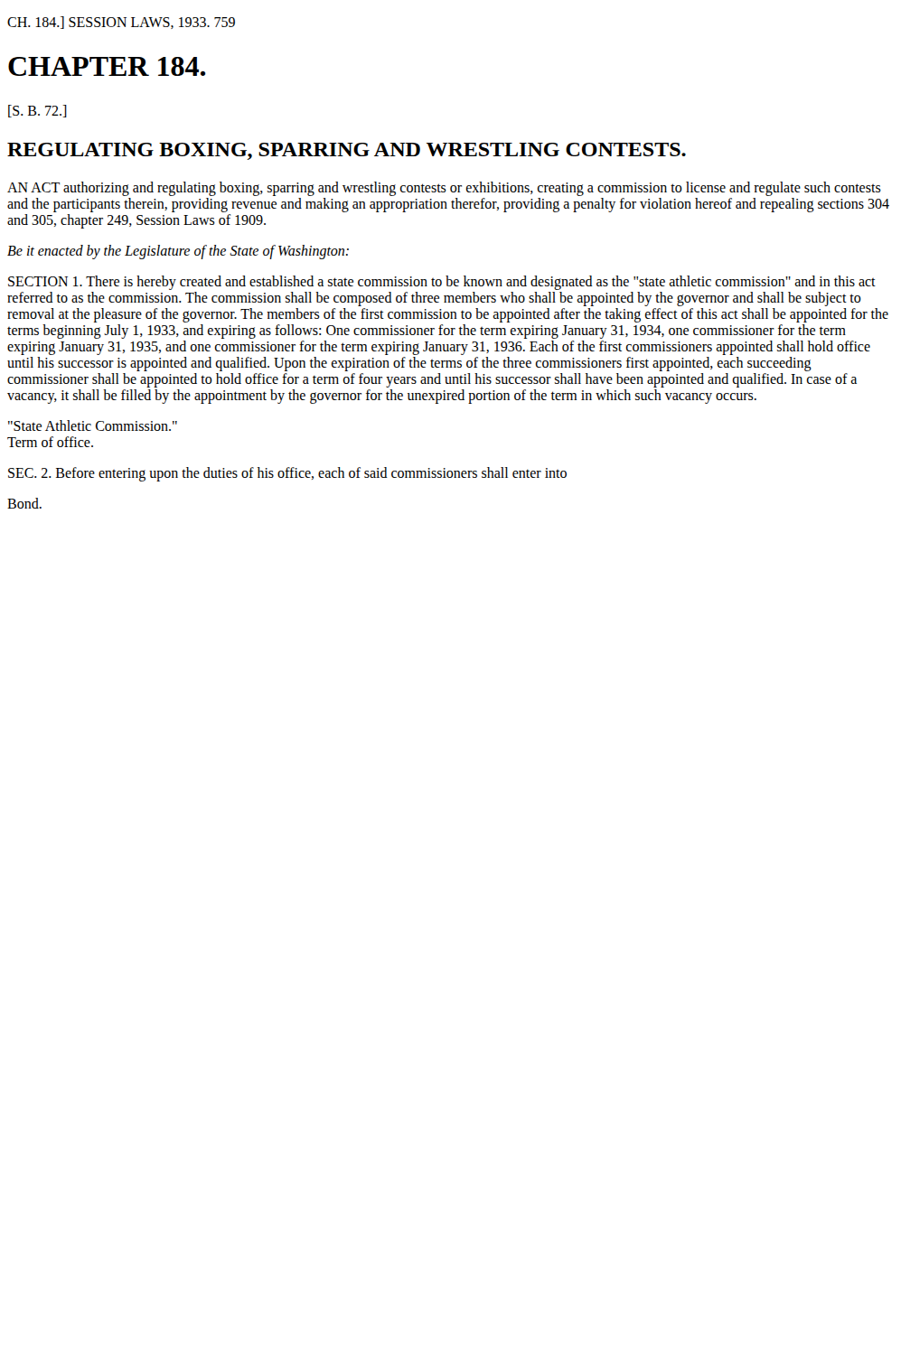CH. 184.] SESSION LAWS, 1933. 759
CHAPTER 184.
[S. B. 72.]
REGULATING BOXING, SPARRING AND WRESTLING CONTESTS.
AN ACT authorizing and regulating boxing, sparring and wrestling contests or exhibitions, creating a commission to license and regulate such contests and the participants therein, providing revenue and making an appropriation therefor, providing a penalty for violation hereof and repealing sections 304 and 305, chapter 249, Session Laws of 1909.
Be it enacted by the Legislature of the State of Washington:
SECTION 1. There is hereby created and established a state commission to be known and designated as the "state athletic commission" and in this act referred to as the commission. The commission shall be composed of three members who shall be appointed by the governor and shall be subject to removal at the pleasure of the governor. The members of the first commission to be appointed after the taking effect of this act shall be appointed for the terms beginning July 1, 1933, and expiring as follows: One commissioner for the term expiring January 31, 1934, one commissioner for the term expiring January 31, 1935, and one commissioner for the term expiring January 31, 1936. Each of the first commissioners appointed shall hold office until his successor is appointed and qualified. Upon the expiration of the terms of the three commissioners first appointed, each succeeding commissioner shall be appointed to hold office for a term of four years and until his successor shall have been appointed and qualified. In case of a vacancy, it shall be filled by the appointment by the governor for the unexpired portion of the term in which such vacancy occurs.
"State Athletic Commission." Term of office.
SEC. 2. Before entering upon the duties of his office, each of said commissioners shall enter into
Bond.